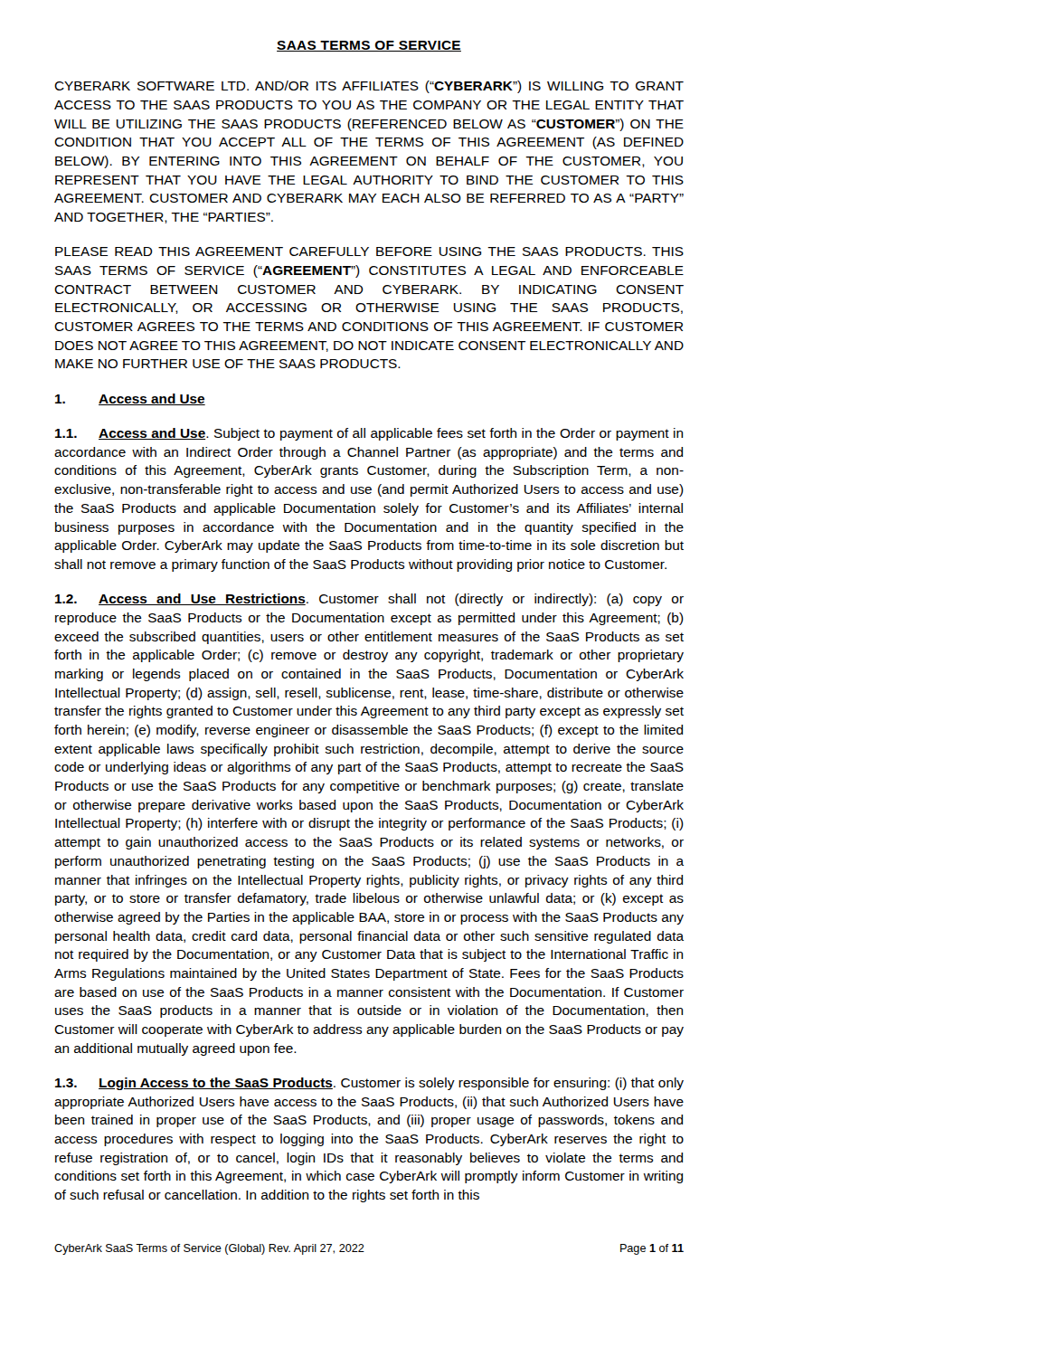SAAS TERMS OF SERVICE
CYBERARK SOFTWARE LTD. AND/OR ITS AFFILIATES (“CYBERARK”) IS WILLING TO GRANT ACCESS TO THE SAAS PRODUCTS TO YOU AS THE COMPANY OR THE LEGAL ENTITY THAT WILL BE UTILIZING THE SAAS PRODUCTS (REFERENCED BELOW AS “CUSTOMER”) ON THE CONDITION THAT YOU ACCEPT ALL OF THE TERMS OF THIS AGREEMENT (AS DEFINED BELOW). BY ENTERING INTO THIS AGREEMENT ON BEHALF OF THE CUSTOMER, YOU REPRESENT THAT YOU HAVE THE LEGAL AUTHORITY TO BIND THE CUSTOMER TO THIS AGREEMENT. CUSTOMER AND CYBERARK MAY EACH ALSO BE REFERRED TO AS A “PARTY” AND TOGETHER, THE “PARTIES”.
PLEASE READ THIS AGREEMENT CAREFULLY BEFORE USING THE SAAS PRODUCTS. THIS SAAS TERMS OF SERVICE (“AGREEMENT”) CONSTITUTES A LEGAL AND ENFORCEABLE CONTRACT BETWEEN CUSTOMER AND CYBERARK. BY INDICATING CONSENT ELECTRONICALLY, OR ACCESSING OR OTHERWISE USING THE SAAS PRODUCTS, CUSTOMER AGREES TO THE TERMS AND CONDITIONS OF THIS AGREEMENT. IF CUSTOMER DOES NOT AGREE TO THIS AGREEMENT, DO NOT INDICATE CONSENT ELECTRONICALLY AND MAKE NO FURTHER USE OF THE SAAS PRODUCTS.
1. Access and Use
1.1. Access and Use. Subject to payment of all applicable fees set forth in the Order or payment in accordance with an Indirect Order through a Channel Partner (as appropriate) and the terms and conditions of this Agreement, CyberArk grants Customer, during the Subscription Term, a non-exclusive, non-transferable right to access and use (and permit Authorized Users to access and use) the SaaS Products and applicable Documentation solely for Customer’s and its Affiliates’ internal business purposes in accordance with the Documentation and in the quantity specified in the applicable Order. CyberArk may update the SaaS Products from time-to-time in its sole discretion but shall not remove a primary function of the SaaS Products without providing prior notice to Customer.
1.2. Access and Use Restrictions. Customer shall not (directly or indirectly): (a) copy or reproduce the SaaS Products or the Documentation except as permitted under this Agreement; (b) exceed the subscribed quantities, users or other entitlement measures of the SaaS Products as set forth in the applicable Order; (c) remove or destroy any copyright, trademark or other proprietary marking or legends placed on or contained in the SaaS Products, Documentation or CyberArk Intellectual Property; (d) assign, sell, resell, sublicense, rent, lease, time-share, distribute or otherwise transfer the rights granted to Customer under this Agreement to any third party except as expressly set forth herein; (e) modify, reverse engineer or disassemble the SaaS Products; (f) except to the limited extent applicable laws specifically prohibit such restriction, decompile, attempt to derive the source code or underlying ideas or algorithms of any part of the SaaS Products, attempt to recreate the SaaS Products or use the SaaS Products for any competitive or benchmark purposes; (g) create, translate or otherwise prepare derivative works based upon the SaaS Products, Documentation or CyberArk Intellectual Property; (h) interfere with or disrupt the integrity or performance of the SaaS Products; (i) attempt to gain unauthorized access to the SaaS Products or its related systems or networks, or perform unauthorized penetrating testing on the SaaS Products; (j) use the SaaS Products in a manner that infringes on the Intellectual Property rights, publicity rights, or privacy rights of any third party, or to store or transfer defamatory, trade libelous or otherwise unlawful data; or (k) except as otherwise agreed by the Parties in the applicable BAA, store in or process with the SaaS Products any personal health data, credit card data, personal financial data or other such sensitive regulated data not required by the Documentation, or any Customer Data that is subject to the International Traffic in Arms Regulations maintained by the United States Department of State. Fees for the SaaS Products are based on use of the SaaS Products in a manner consistent with the Documentation. If Customer uses the SaaS products in a manner that is outside or in violation of the Documentation, then Customer will cooperate with CyberArk to address any applicable burden on the SaaS Products or pay an additional mutually agreed upon fee.
1.3. Login Access to the SaaS Products. Customer is solely responsible for ensuring: (i) that only appropriate Authorized Users have access to the SaaS Products, (ii) that such Authorized Users have been trained in proper use of the SaaS Products, and (iii) proper usage of passwords, tokens and access procedures with respect to logging into the SaaS Products. CyberArk reserves the right to refuse registration of, or to cancel, login IDs that it reasonably believes to violate the terms and conditions set forth in this Agreement, in which case CyberArk will promptly inform Customer in writing of such refusal or cancellation. In addition to the rights set forth in this
CyberArk SaaS Terms of Service (Global) Rev. April 27, 2022 Page 1 of 11